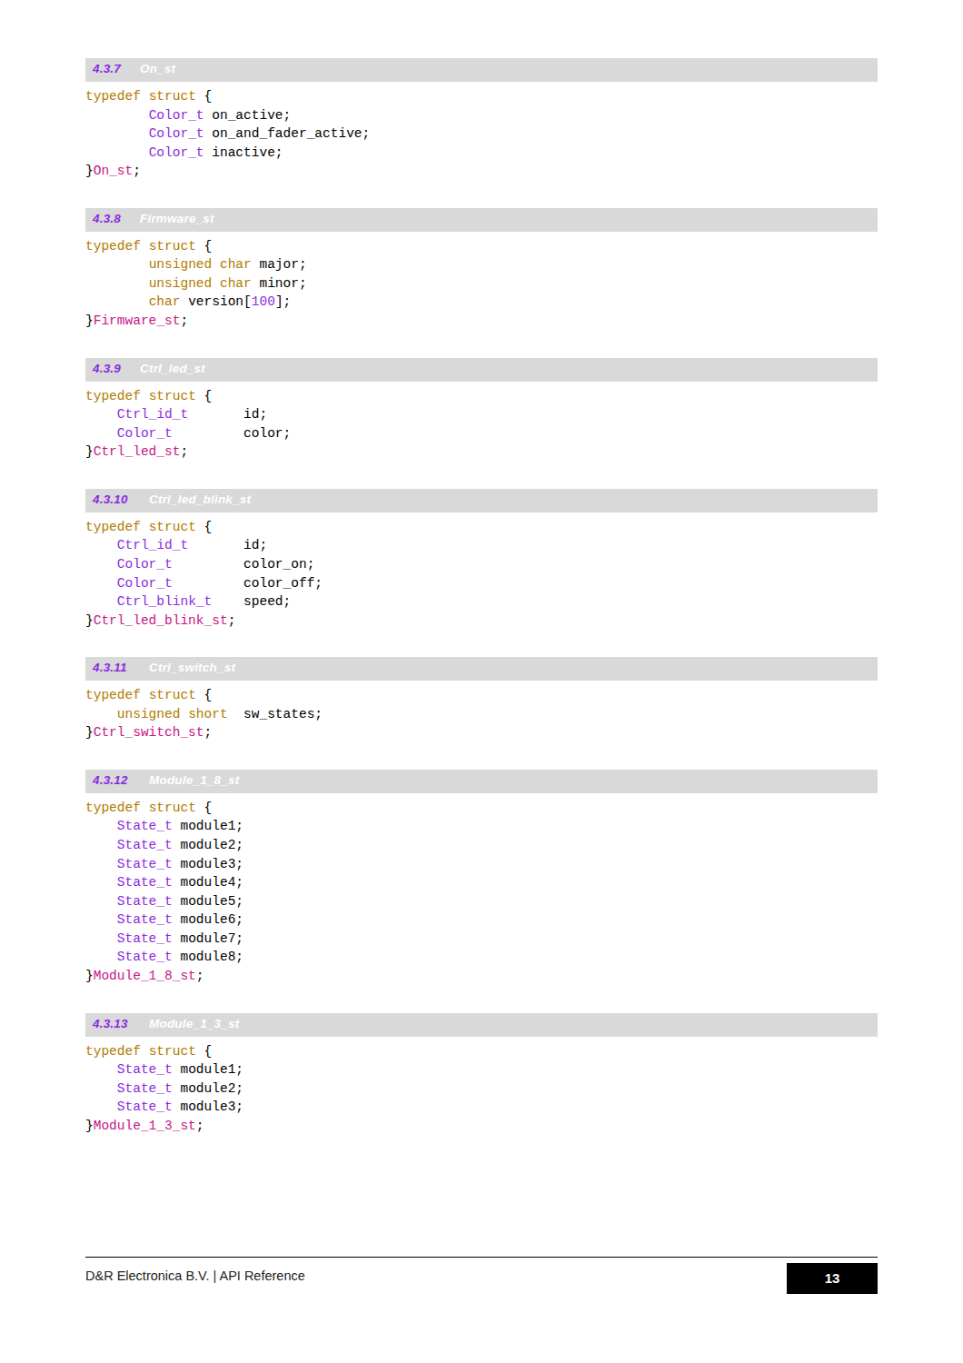4.3.7 On_st
typedef struct {
        Color_t on_active;
        Color_t on_and_fader_active;
        Color_t inactive;
}On_st;
4.3.8 Firmware_st
typedef struct {
        unsigned char major;
        unsigned char minor;
        char version[100];
}Firmware_st;
4.3.9 Ctrl_led_st
typedef struct {
    Ctrl_id_t       id;
    Color_t         color;
}Ctrl_led_st;
4.3.10 Ctrl_led_blink_st
typedef struct {
    Ctrl_id_t       id;
    Color_t         color_on;
    Color_t         color_off;
    Ctrl_blink_t    speed;
}Ctrl_led_blink_st;
4.3.11 Ctrl_switch_st
typedef struct {
    unsigned short  sw_states;
}Ctrl_switch_st;
4.3.12 Module_1_8_st
typedef struct {
    State_t module1;
    State_t module2;
    State_t module3;
    State_t module4;
    State_t module5;
    State_t module6;
    State_t module7;
    State_t module8;
}Module_1_8_st;
4.3.13 Module_1_3_st
typedef struct {
    State_t module1;
    State_t module2;
    State_t module3;
}Module_1_3_st;
D&R Electronica B.V. | API Reference
13